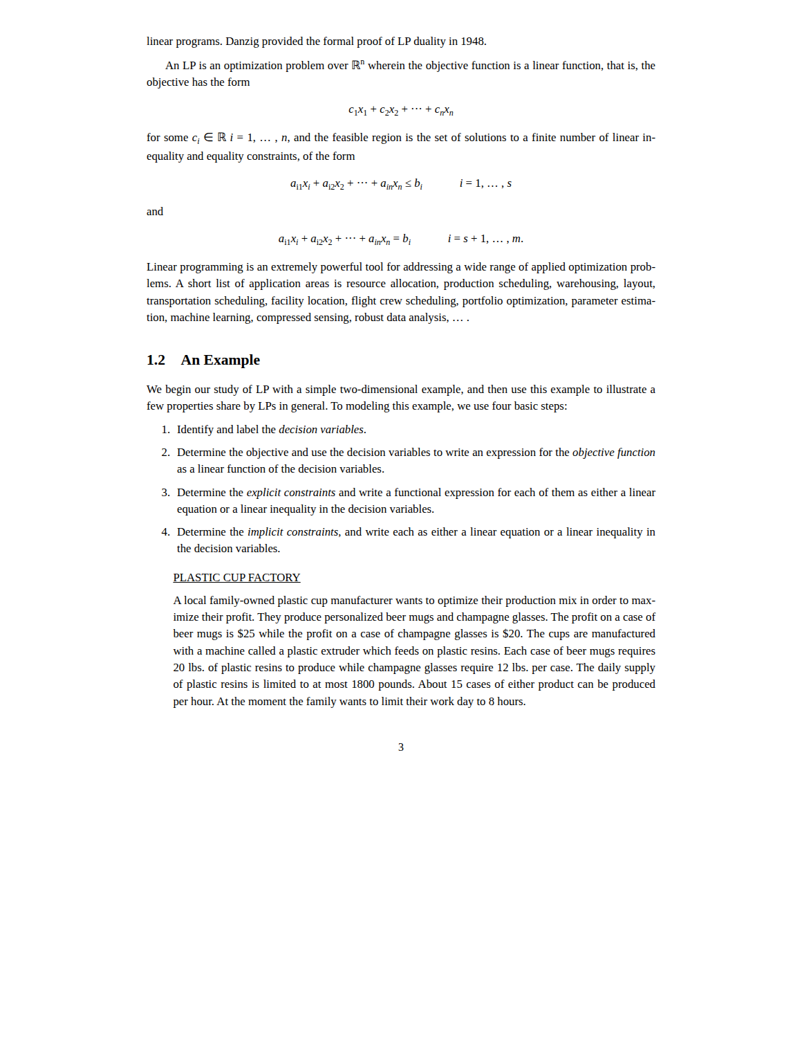linear programs. Danzig provided the formal proof of LP duality in 1948.
An LP is an optimization problem over ℝn wherein the objective function is a linear function, that is, the objective has the form
c1x1 + c2x2 + ··· + cnxn
for some ci ∈ ℝ i = 1, … , n, and the feasible region is the set of solutions to a finite number of linear inequality and equality constraints, of the form
ai1xi + ai2x2 + ··· + ainxn ≤ bi i = 1, … , s
and
ai1xi + ai2x2 + ··· + ainxn = bi i = s + 1, … , m.
Linear programming is an extremely powerful tool for addressing a wide range of applied optimization problems. A short list of application areas is resource allocation, production scheduling, warehousing, layout, transportation scheduling, facility location, flight crew scheduling, portfolio optimization, parameter estimation, machine learning, compressed sensing, robust data analysis, … .
1.2 An Example
We begin our study of LP with a simple two-dimensional example, and then use this example to illustrate a few properties share by LPs in general. To modeling this example, we use four basic steps:
Identify and label the decision variables.
Determine the objective and use the decision variables to write an expression for the objective function as a linear function of the decision variables.
Determine the explicit constraints and write a functional expression for each of them as either a linear equation or a linear inequality in the decision variables.
Determine the implicit constraints, and write each as either a linear equation or a linear inequality in the decision variables.
PLASTIC CUP FACTORY
A local family-owned plastic cup manufacturer wants to optimize their production mix in order to maximize their profit. They produce personalized beer mugs and champagne glasses. The profit on a case of beer mugs is $25 while the profit on a case of champagne glasses is $20. The cups are manufactured with a machine called a plastic extruder which feeds on plastic resins. Each case of beer mugs requires 20 lbs. of plastic resins to produce while champagne glasses require 12 lbs. per case. The daily supply of plastic resins is limited to at most 1800 pounds. About 15 cases of either product can be produced per hour. At the moment the family wants to limit their work day to 8 hours.
3